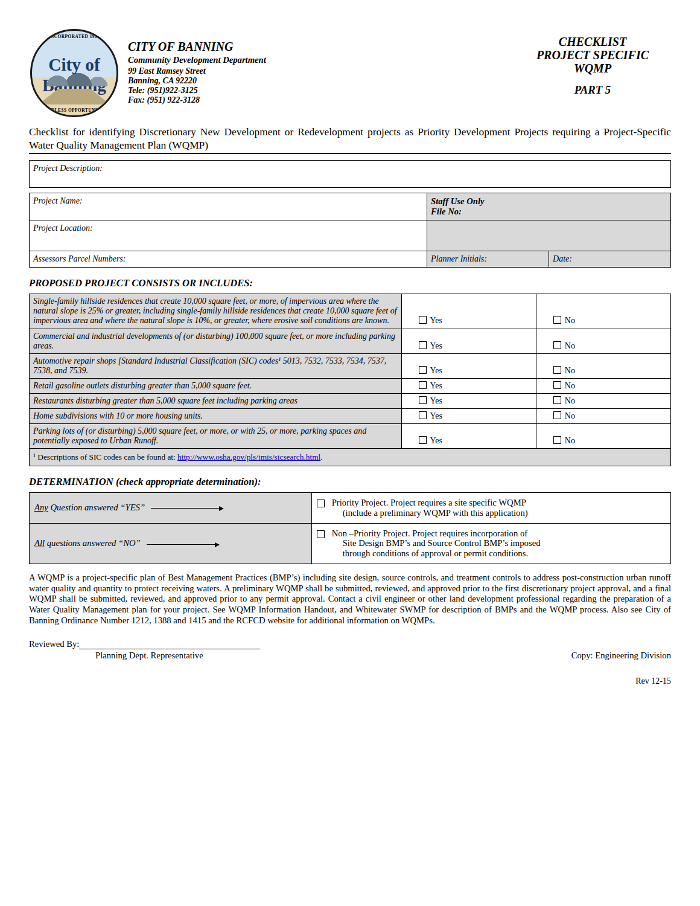INCORPORATED 1913
City of
Banning
ENDLESS OPPORTUNITY
CITY OF BANNING
Community Development Department
99 East Ramsey Street
Banning, CA 92220
Tele: (951)922-3125
Fax: (951) 922-3128
CHECKLIST
PROJECT SPECIFIC
WQMP
PART 5
Checklist for identifying Discretionary New Development or Redevelopment projects as Priority Development Projects requiring a Project-Specific Water Quality Management Plan (WQMP)
| Project Description: |
| Project Name: | Staff Use Only File No: |
| Project Location: | |
| Assessors Parcel Numbers: | Planner Initials: | Date: |
PROPOSED PROJECT CONSISTS OR INCLUDES:
| Single-family hillside residences that create 10,000 square feet, or more, of impervious area where the natural slope is 25% or greater, including single-family hillside residences that create 10,000 square feet of impervious area and where the natural slope is 10%, or greater, where erosive soil conditions are known. | Yes | No |
| Commercial and industrial developments of (or disturbing) 100,000 square feet, or more including parking areas. | Yes | No |
| Automotive repair shops [Standard Industrial Classification (SIC) codes¹ 5013, 7532, 7533, 7534, 7537, 7538, and 7539. | Yes | No |
| Retail gasoline outlets disturbing greater than 5,000 square feet. | Yes | No |
| Restaurants disturbing greater than 5,000 square feet including parking areas | Yes | No |
| Home subdivisions with 10 or more housing units. | Yes | No |
| Parking lots of (or disturbing) 5,000 square feet, or more, or with 25, or more, parking spaces and potentially exposed to Urban Runoff. | Yes | No |
| ¹ Descriptions of SIC codes can be found at: http://www.osha.gov/pls/imis/sicsearch.html . |
DETERMINATION (check appropriate determination):
| Any Question answered “YES” | Priority Project. Project requires a site specific WQMP (include a preliminary WQMP with this application) |
| All questions answered “NO” | Non –Priority Project. Project requires incorporation of Site Design BMP’s and Source Control BMP’s imposed through conditions of approval or permit conditions. |
A WQMP is a project-specific plan of Best Management Practices (BMP’s) including site design, source controls, and treatment controls to address post-construction urban runoff water quality and quantity to protect receiving waters. A preliminary WQMP shall be submitted, reviewed, and approved prior to the first discretionary project approval, and a final WQMP shall be submitted, reviewed, and approved prior to any permit approval. Contact a civil engineer or other land development professional regarding the preparation of a Water Quality Management plan for your project. See WQMP Information Handout, and Whitewater SWMP for description of BMPs and the WQMP process. Also see City of Banning Ordinance Number 1212, 1388 and 1415 and the RCFCD website for additional information on WQMPs.
Reviewed By: Planning Dept. Representative
Copy: Engineering Division
Rev 12-15